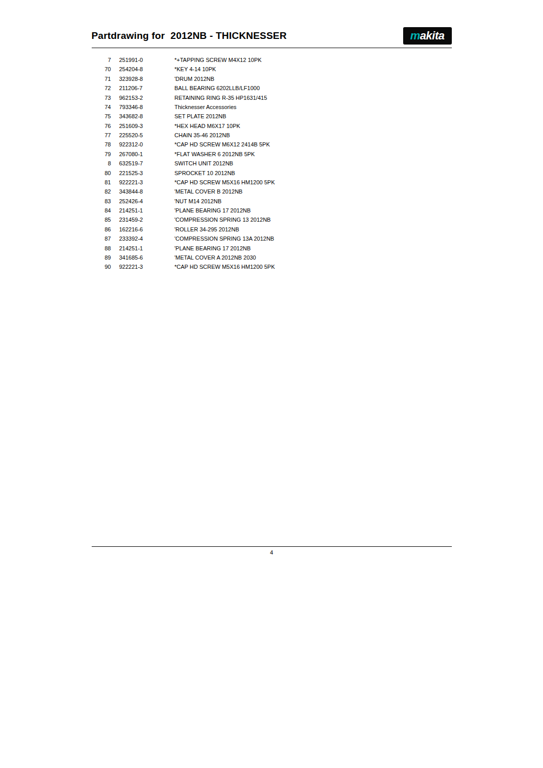Partdrawing for 2012NB - THICKNESSER
makita
| 7 | 251991-0 | *+TAPPING SCREW M4X12 10PK |
| 70 | 254204-8 | *KEY 4-14 10PK |
| 71 | 323928-8 | 'DRUM 2012NB |
| 72 | 211206-7 | BALL BEARING 6202LLB/LF1000 |
| 73 | 962153-2 | RETAINING RING R-35 HP1631/415 |
| 74 | 793346-8 | Thicknesser Accessories |
| 75 | 343682-8 | SET PLATE 2012NB |
| 76 | 251609-3 | *HEX HEAD M6X17 10PK |
| 77 | 225520-5 | CHAIN 35-46 2012NB |
| 78 | 922312-0 | *CAP HD SCREW M6X12 2414B 5PK |
| 79 | 267080-1 | *FLAT WASHER 6 2012NB 5PK |
| 8 | 632519-7 | SWITCH UNIT 2012NB |
| 80 | 221525-3 | SPROCKET 10 2012NB |
| 81 | 922221-3 | *CAP HD SCREW M5X16 HM1200 5PK |
| 82 | 343844-8 | 'METAL COVER B 2012NB |
| 83 | 252426-4 | 'NUT M14 2012NB |
| 84 | 214251-1 | 'PLANE BEARING 17 2012NB |
| 85 | 231459-2 | 'COMPRESSION SPRING 13 2012NB |
| 86 | 162216-6 | 'ROLLER 34-295 2012NB |
| 87 | 233392-4 | 'COMPRESSION SPRING 13A 2012NB |
| 88 | 214251-1 | 'PLANE BEARING 17 2012NB |
| 89 | 341685-6 | 'METAL COVER A 2012NB 2030 |
| 90 | 922221-3 | *CAP HD SCREW M5X16 HM1200 5PK |
4